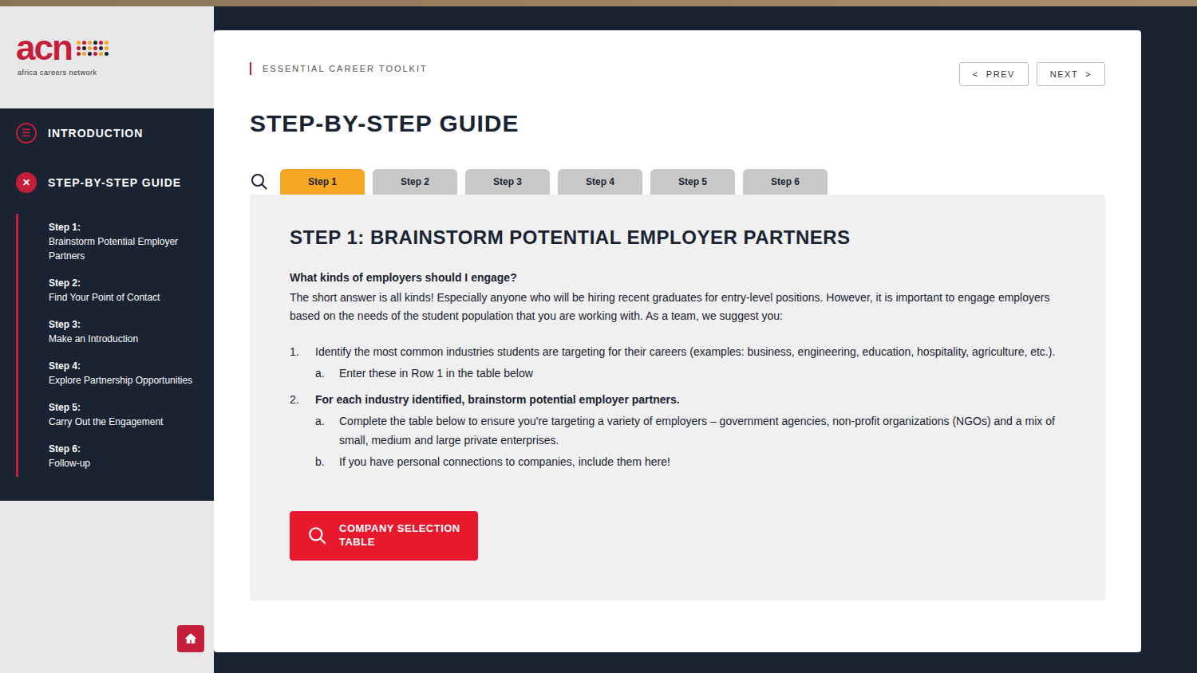acn
africa careers network
☰ INTRODUCTION
✕ STEP-BY-STEP GUIDE
Step 1:
Brainstorm Potential Employer Partners
Step 2:
Find Your Point of Contact
Step 3:
Make an Introduction
Step 4:
Explore Partnership Opportunities
Step 5:
Carry Out the Engagement
Step 6:
Follow-up
ESSENTIAL CAREER TOOLKIT
< PREV NEXT >
STEP-BY-STEP GUIDE
Step 1
Step 2
Step 3
Step 4
Step 5
Step 6
STEP 1: BRAINSTORM POTENTIAL EMPLOYER PARTNERS
What kinds of employers should I engage?
The short answer is all kinds! Especially anyone who will be hiring recent graduates for entry-level positions. However, it is important to engage employers based on the needs of the student population that you are working with. As a team, we suggest you:
Identify the most common industries students are targeting for their careers (examples: business, engineering, education, hospitality, agriculture, etc.).
Enter these in Row 1 in the table below
For each industry identified, brainstorm potential employer partners.
Complete the table below to ensure you're targeting a variety of employers – government agencies, non-profit organizations (NGOs) and a mix of small, medium and large private enterprises.
If you have personal connections to companies, include them here!
COMPANY SELECTION TABLE